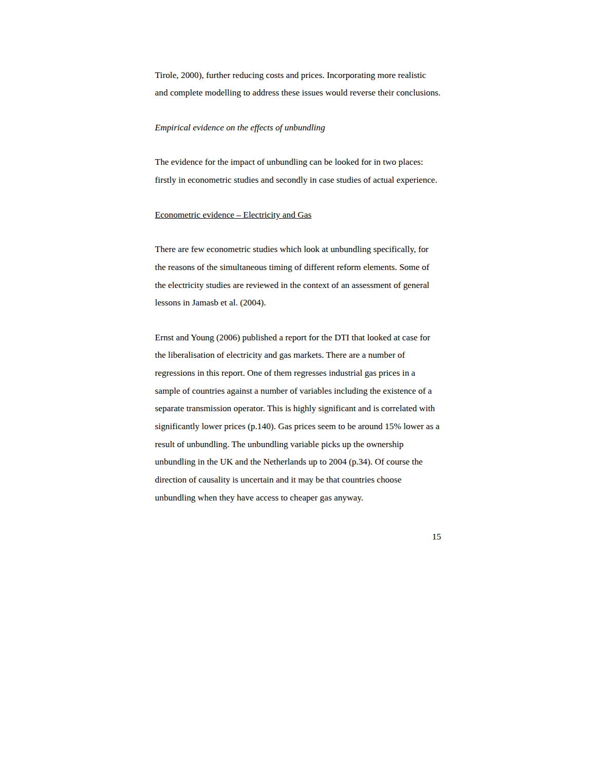Tirole, 2000), further reducing costs and prices. Incorporating more realistic and complete modelling to address these issues would reverse their conclusions.
Empirical evidence on the effects of unbundling
The evidence for the impact of unbundling can be looked for in two places: firstly in econometric studies and secondly in case studies of actual experience.
Econometric evidence – Electricity and Gas
There are few econometric studies which look at unbundling specifically, for the reasons of the simultaneous timing of different reform elements. Some of the electricity studies are reviewed in the context of an assessment of general lessons in Jamasb et al. (2004).
Ernst and Young (2006) published a report for the DTI that looked at case for the liberalisation of electricity and gas markets. There are a number of regressions in this report. One of them regresses industrial gas prices in a sample of countries against a number of variables including the existence of a separate transmission operator. This is highly significant and is correlated with significantly lower prices (p.140). Gas prices seem to be around 15% lower as a result of unbundling. The unbundling variable picks up the ownership unbundling in the UK and the Netherlands up to 2004 (p.34). Of course the direction of causality is uncertain and it may be that countries choose unbundling when they have access to cheaper gas anyway.
15